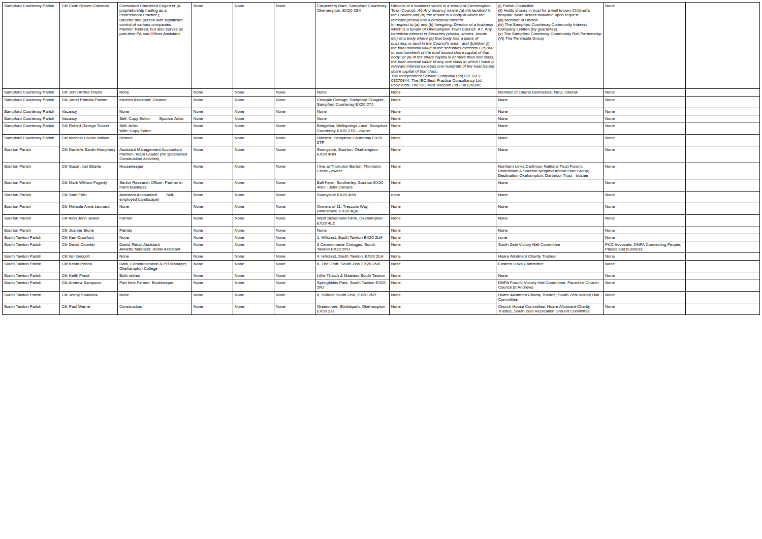| Sampford Courtenay Parish | Cllr Colin Robert Coleman | Consultant Chartered Engineer (A proprietorship trading as a Professional Practice); Director and person with significant control of various companies. Partner: Retired, but also serves as part-time PA and Officer Assistant | None | None | None | Carpenters Barn, Sampford Courtenay, Okehampton. EX20 2SX | Director of a business which is a tenant of Okehmapton Town Council. A6.Any tenancy where (a) the landlord is the Council and (b) the tenant is a body in which the relevant person has a beneficial interest. In respect to (a) and (b) foregoing; Director of a business which is a tenant of Okehampton Town Council. A7. Any beneficial interest in Securites (stocks, shares, bonds etc) of a body where (a) that body has a place of business or land in the Council's area ; and (b)either (i) the total nominal value of the securities exceeds £25,000 or one hundreth of the total issued share capital of that body; or (ii) of the share capital is of more than one class, the total nominal value of any one class in which I have a relevant interest exceeds one hundreth of the total issued share capital of that class. The Independent Service Company Ltd(THE ISC) 03270844; The ISC Best Practice Consultancy Ltd - 05521055; The ISC Mint Telecom Ltd - 06126106; | (i) Parish Councillor (ii) Holds shares in trust for a well known Children's hospital: More details available upon request. (iii) Member of Unison (iv) The Sampford Courtenay Community Interest Company Limited (by guarantee). (v) The Sampford Courtenay Community Rail Partnership (Vi) The Peninsula Group | None | |
| Sampford Courtenay Parish | Cllr John Arthur Friend | None | None | None | None | None | None | Member of Liberal Democrats; NEU; Okerail | None | |
| Sampford Courtenay Parish | Cllr Janet Patricia Palmer | Kitchen Assistant; Cleaner | None | None | None | Chapple Cottage, Sampford Chapple, Sampford Courtenay EX20 2TJ | None | None | None | |
| Sampford Courtenay Parish | Vacancy | None | None | None | None | None | None | None | None | |
| Sampford Courtenay Parish | Vacancy | Self: Copy-Editor Spouse-Artist | None | None | | None | None | None | None | |
| Sampford Courtenay Parish | Cllr Robert George Tucker | Self: Artist Wife: Copy Editor | None | None | None | Bridgelea, Wellsprings Lane, Sampford Courtenay EX20 2TD - owner | None | None | None | |
| Sampford Courtenay Parish | Cllr Michele Louise Wilson | Retired | None | None | None | Hillcrest, Sampford Courtenay EX20 2TF | None | None | None | |
| Sourton Parish | Cllr Danielle Sarah Humphrey | Assistant Management Accountant Partner- Team Leader (for specialised Construction activites) | None | None | None | Sunnyside, Sourton, Okehampton EX20 4HN | None | None | None | |
| Sourton Parish | Cllr Susan Jan Eberle | Housekeeper | None | None | None | I live at Thorndon Barton, Thorndon Cross - owner | None | Northern Links;Dartmoor National Trust Forum; Bridestowe & Sourton Neighbourhood Plan Group; Destination Okehampton; Dartmoor Trust - trustee | None | |
| Sourton Parish | Cllr Mark William Fogerty | Senior Research Officer; Partner in Farm Business | None | None | None | Ball Farm, Southerley, Sourton EX20 4NG - Joint Owners | None | None | None | |
| Sourton Parish | Cllr Sam Firth | Assistant Accountant Self-employed Landscaper | None | None | None | Sunnyside EX20 4HN | none | None | None | |
| Sourton Parish | Cllr Melanie Anne Leonard | None | None | None | None | Owners of 11, Trescote Way, Bridestowe. EX20 4QB | None | None | None | |
| Sourton Parish | Cllr Alan John Jewell | Farmer | None | None | None | West Bowerland Farm, Okehampton EX20 4LZ | None | None | None | |
| Sourton Parish | Cllr Joanne Stone | Painter | None | None | None | None | None | None | None | |
| South Tawton Parish | Cllr Ken Crawford | None | None | None | None | 1, Hillcrest, South Tawton EX20 2LH | None | none | None | |
| South Tawton Parish | Cllr David Counter | David: Retail Assistant Annette Madders; Retail Assistant | None | None | None | 3 Cannonmede Cottages, South Tawton EX20 2PU | None | South Zeal Victory Hall Committee | PCC Advocate, DNPA Connecting People, Places and business | |
| South Tawton Parish | Cllr Ian Guscott | None | None | None | None | 4, Hillcrest, South Tawton. EX20 2LH | None | Hoare Allotment Charity Trustee | None | |
| South Tawton Parish | Cllr Kevin Penna | Data, Communication & PR Manager, Okehampton College | None | None | None | 6, The Croft, South Zeal EX20 2NX | None | Eastern Links Committee | None | |
| South Tawton Parish | Cllr Keith Freak | Both retired | None | None | None | Little Thatch & Malsters South Tawton | None | None | None | |
| South Tawton Parish | Cllr Andrew Sampson | Part time Farmer, Bookkeeper | None | None | None | Springfields Park, South Tawton EX20 2RJ | None | DNPA Forum, Victory Hall Committee, Parochial Church Council St Andrews | None | |
| South Tawton Parish | Cllr Jenny Shaddick | None | None | None | None | 8, Hillfield South Zeal, EX20 2NY | None | Hoare Allotment Charity Trustee; South Zeal Victory Hall Committee | None | |
| South Tawton Parish | Cllr Paul Warne | Construction | None | None | None | Greenmore, Sticklepath, Okehampton EX20 2JJ | None | Church House Committee, Hoare Allotment Charity Trustee, South Zeal Recreation Ground Committee | None | |